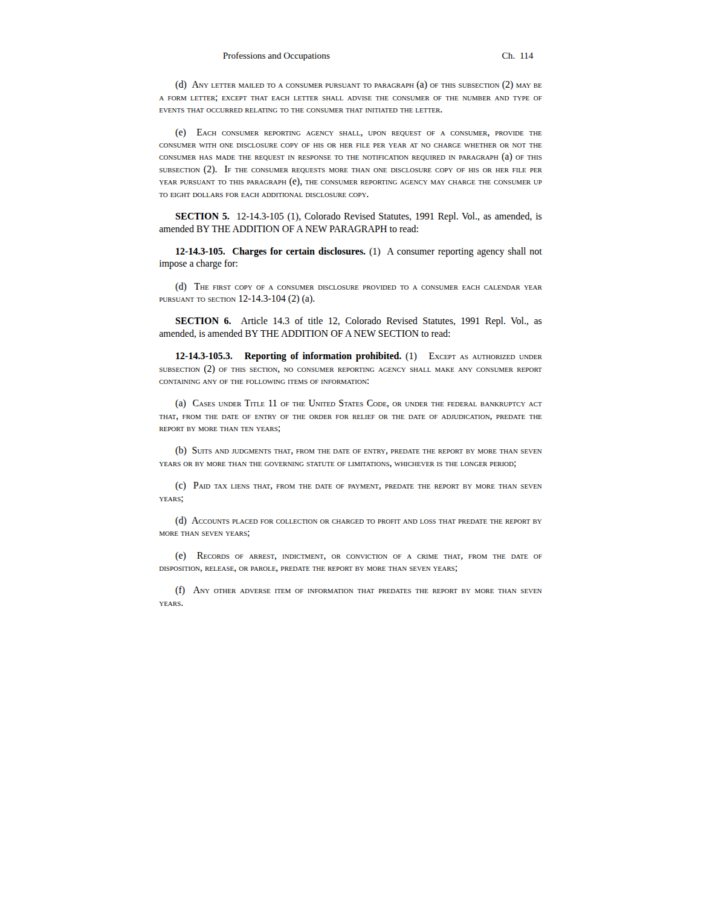Professions and Occupations Ch. 114
(d) Any letter mailed to a consumer pursuant to paragraph (a) of this subsection (2) may be a form letter; except that each letter shall advise the consumer of the number and type of events that occurred relating to the consumer that initiated the letter.
(e) Each consumer reporting agency shall, upon request of a consumer, provide the consumer with one disclosure copy of his or her file per year at no charge whether or not the consumer has made the request in response to the notification required in paragraph (a) of this subsection (2). If the consumer requests more than one disclosure copy of his or her file per year pursuant to this paragraph (e), the consumer reporting agency may charge the consumer up to eight dollars for each additional disclosure copy.
SECTION 5. 12-14.3-105 (1), Colorado Revised Statutes, 1991 Repl. Vol., as amended, is amended BY THE ADDITION OF A NEW PARAGRAPH to read:
12-14.3-105. Charges for certain disclosures. (1) A consumer reporting agency shall not impose a charge for:
(d) The first copy of a consumer disclosure provided to a consumer each calendar year pursuant to section 12-14.3-104 (2) (a).
SECTION 6. Article 14.3 of title 12, Colorado Revised Statutes, 1991 Repl. Vol., as amended, is amended BY THE ADDITION OF A NEW SECTION to read:
12-14.3-105.3. Reporting of information prohibited. (1) Except as authorized under subsection (2) of this section, no consumer reporting agency shall make any consumer report containing any of the following items of information:
(a) Cases under Title 11 of the United States Code, or under the federal bankruptcy act that, from the date of entry of the order for relief or the date of adjudication, predate the report by more than ten years;
(b) Suits and judgments that, from the date of entry, predate the report by more than seven years or by more than the governing statute of limitations, whichever is the longer period;
(c) Paid tax liens that, from the date of payment, predate the report by more than seven years;
(d) Accounts placed for collection or charged to profit and loss that predate the report by more than seven years;
(e) Records of arrest, indictment, or conviction of a crime that, from the date of disposition, release, or parole, predate the report by more than seven years;
(f) Any other adverse item of information that predates the report by more than seven years.